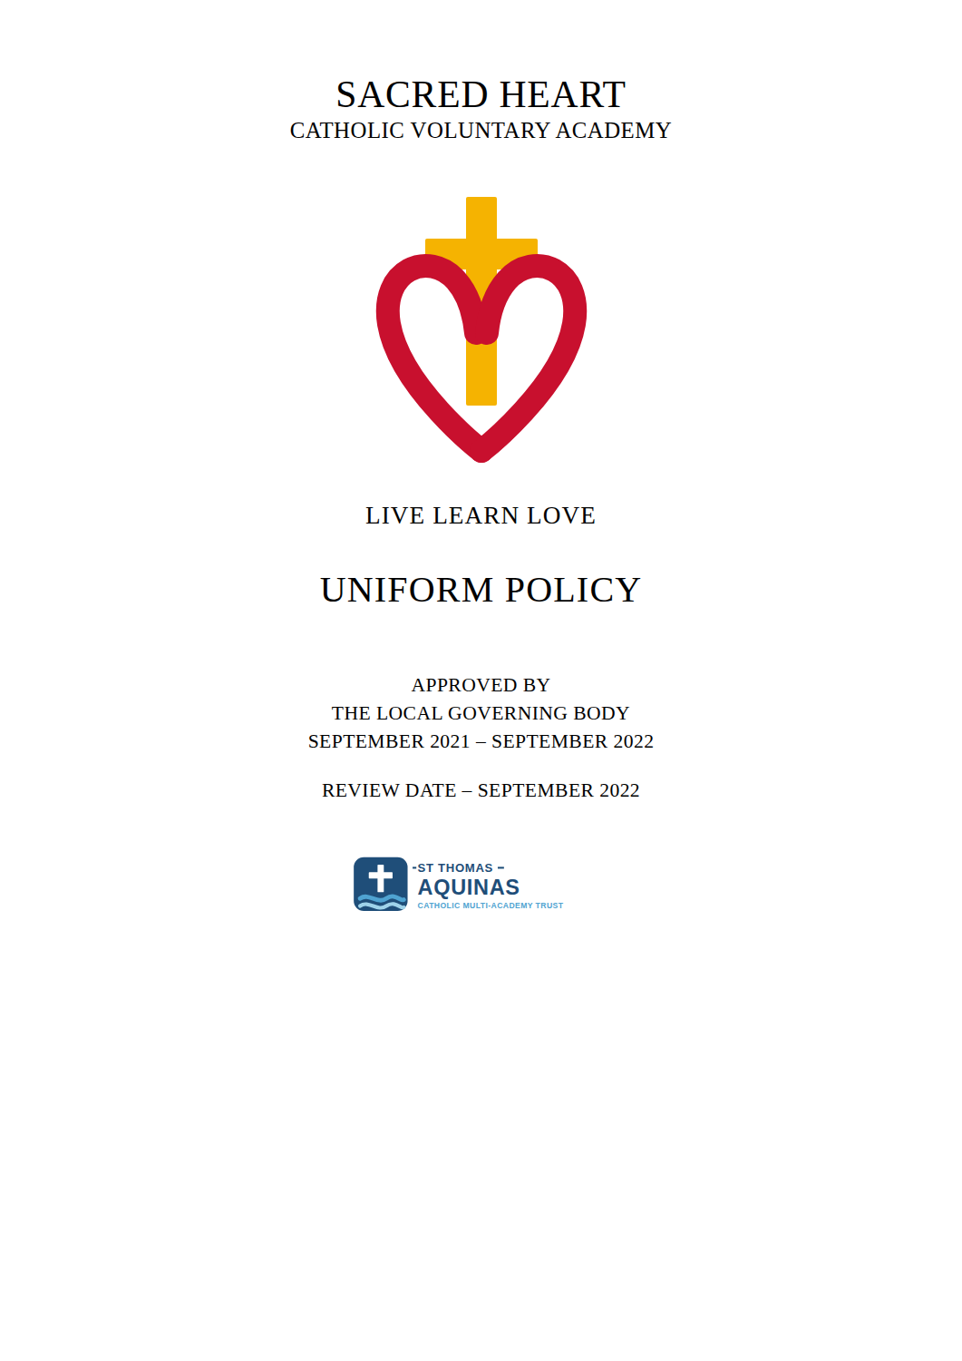Sacred Heart
Catholic Voluntary Academy
Live Learn Love
Uniform Policy
Approved by
The Local Governing Body
September 2021 – September 2022
Review Date – September 2022
ST THOMAS AQUINAS CATHOLIC MULTI-ACADEMY TRUST